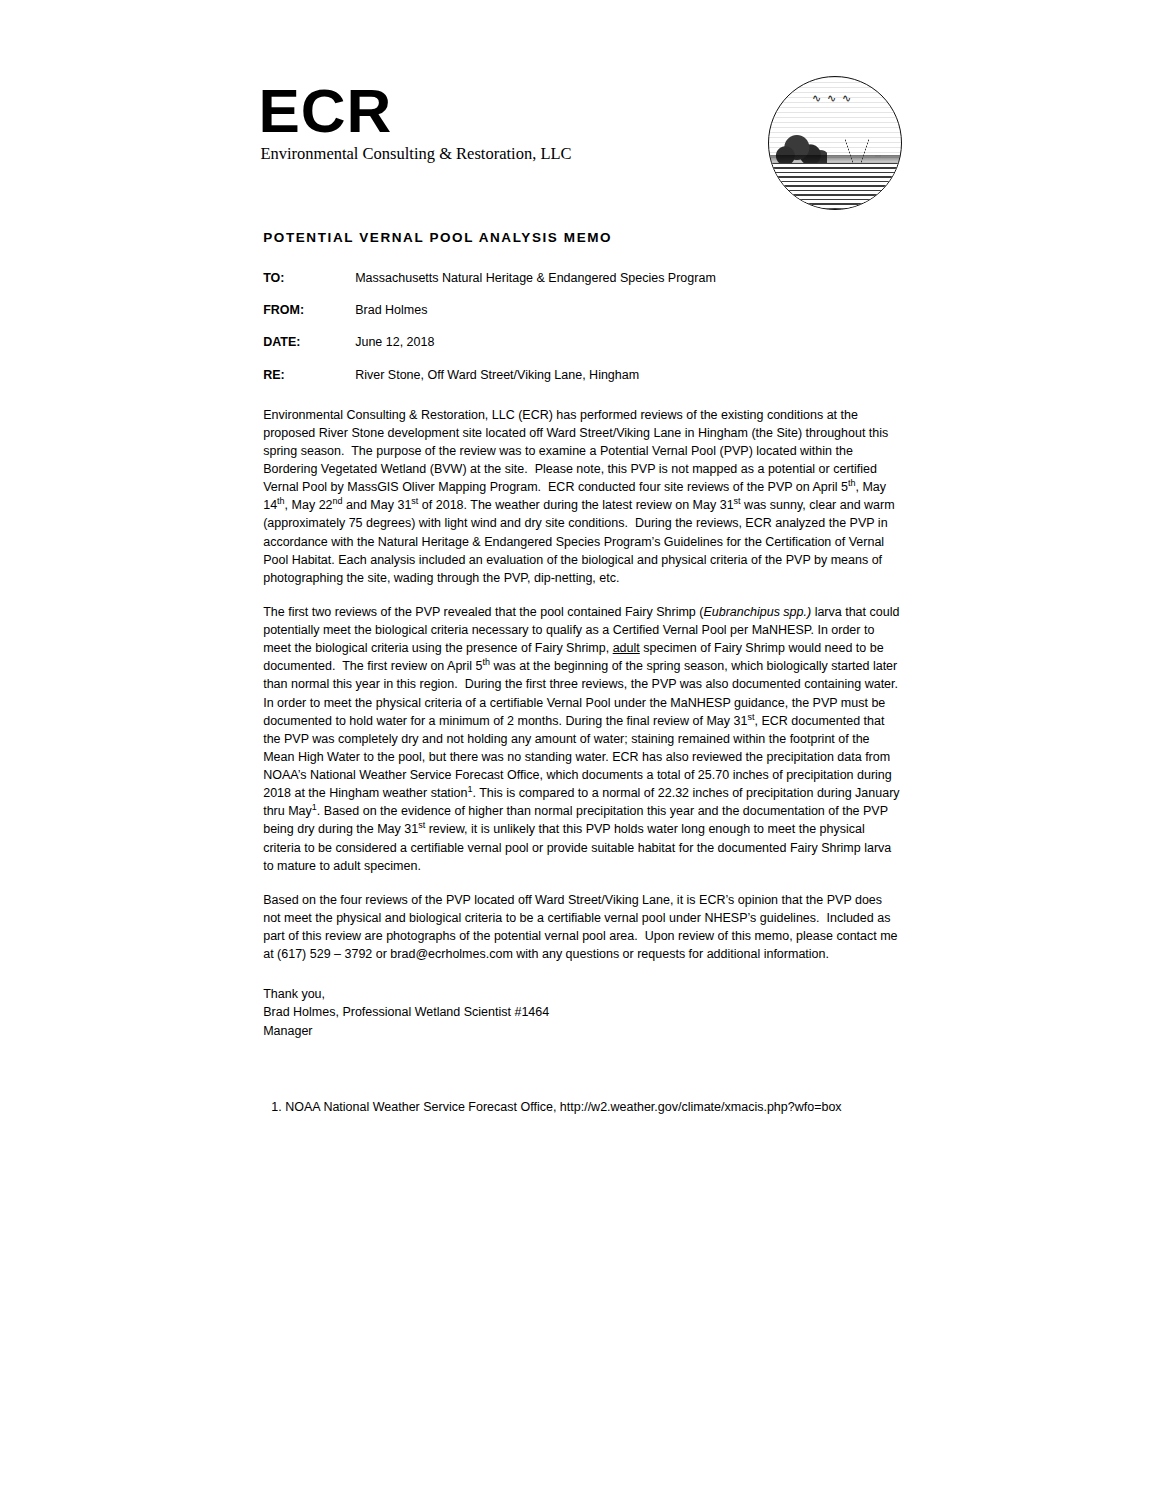ECR
Environmental Consulting & Restoration, LLC
∿∿∿
POTENTIAL VERNAL POOL ANALYSIS MEMO
TO:
Massachusetts Natural Heritage & Endangered Species Program
FROM:
Brad Holmes
DATE:
June 12, 2018
RE:
River Stone, Off Ward Street/Viking Lane, Hingham
Environmental Consulting & Restoration, LLC (ECR) has performed reviews of the existing conditions at the proposed River Stone development site located off Ward Street/Viking Lane in Hingham (the Site) throughout this spring season. The purpose of the review was to examine a Potential Vernal Pool (PVP) located within the Bordering Vegetated Wetland (BVW) at the site. Please note, this PVP is not mapped as a potential or certified Vernal Pool by MassGIS Oliver Mapping Program. ECR conducted four site reviews of the PVP on April 5th, May 14th, May 22nd and May 31st of 2018. The weather during the latest review on May 31st was sunny, clear and warm (approximately 75 degrees) with light wind and dry site conditions. During the reviews, ECR analyzed the PVP in accordance with the Natural Heritage & Endangered Species Program’s Guidelines for the Certification of Vernal Pool Habitat. Each analysis included an evaluation of the biological and physical criteria of the PVP by means of photographing the site, wading through the PVP, dip-netting, etc.
The first two reviews of the PVP revealed that the pool contained Fairy Shrimp (Eubranchipus spp.) larva that could potentially meet the biological criteria necessary to qualify as a Certified Vernal Pool per MaNHESP. In order to meet the biological criteria using the presence of Fairy Shrimp, adult specimen of Fairy Shrimp would need to be documented. The first review on April 5th was at the beginning of the spring season, which biologically started later than normal this year in this region. During the first three reviews, the PVP was also documented containing water. In order to meet the physical criteria of a certifiable Vernal Pool under the MaNHESP guidance, the PVP must be documented to hold water for a minimum of 2 months. During the final review of May 31st, ECR documented that the PVP was completely dry and not holding any amount of water; staining remained within the footprint of the Mean High Water to the pool, but there was no standing water. ECR has also reviewed the precipitation data from NOAA’s National Weather Service Forecast Office, which documents a total of 25.70 inches of precipitation during 2018 at the Hingham weather station1. This is compared to a normal of 22.32 inches of precipitation during January thru May1. Based on the evidence of higher than normal precipitation this year and the documentation of the PVP being dry during the May 31st review, it is unlikely that this PVP holds water long enough to meet the physical criteria to be considered a certifiable vernal pool or provide suitable habitat for the documented Fairy Shrimp larva to mature to adult specimen.
Based on the four reviews of the PVP located off Ward Street/Viking Lane, it is ECR’s opinion that the PVP does not meet the physical and biological criteria to be a certifiable vernal pool under NHESP’s guidelines. Included as part of this review are photographs of the potential vernal pool area. Upon review of this memo, please contact me at (617) 529 – 3792 or brad@ecrholmes.com with any questions or requests for additional information.
Thank you,
Brad Holmes, Professional Wetland Scientist #1464
Manager
NOAA National Weather Service Forecast Office, http://w2.weather.gov/climate/xmacis.php?wfo=box